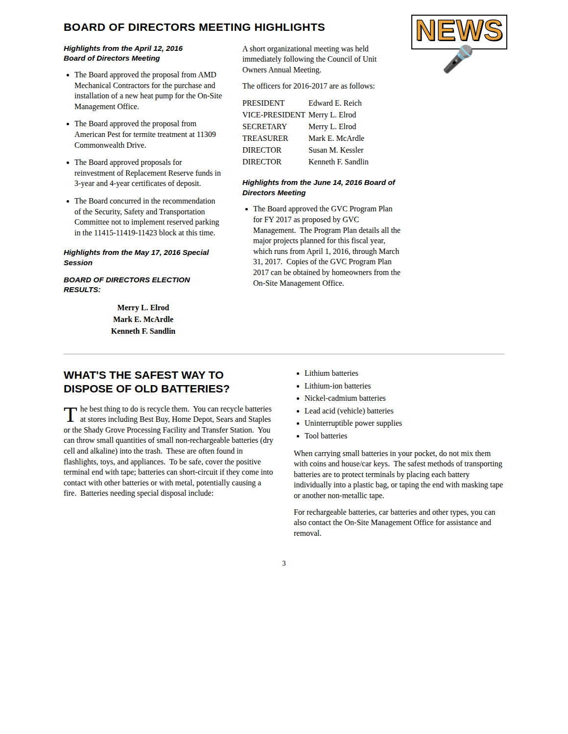NEWS
🎤
BOARD OF DIRECTORS MEETING HIGHLIGHTS
Highlights from the April 12, 2016
Board of Directors Meeting
The Board approved the proposal from AMD Mechanical Contractors for the purchase and installation of a new heat pump for the On-Site Management Office.
The Board approved the proposal from American Pest for termite treatment at 11309 Commonwealth Drive.
The Board approved proposals for reinvestment of Replacement Reserve funds in 3-year and 4-year certificates of deposit.
The Board concurred in the recommendation of the Security, Safety and Transportation Committee not to implement reserved parking in the 11415-11419-11423 block at this time.
Highlights from the May 17, 2016 Special Session
BOARD OF DIRECTORS ELECTION RESULTS:
Merry L. Elrod
Mark E. McArdle
Kenneth F. Sandlin
A short organizational meeting was held immediately following the Council of Unit Owners Annual Meeting.
The officers for 2016-2017 are as follows:
PRESIDENTEdward E. Reich
VICE-PRESIDENTMerry L. Elrod
SECRETARYMerry L. Elrod
TREASURERMark E. McArdle
DIRECTORSusan M. Kessler
DIRECTORKenneth F. Sandlin
Highlights from the June 14, 2016 Board of Directors Meeting
The Board approved the GVC Program Plan for FY 2017 as proposed by GVC Management. The Program Plan details all the major projects planned for this fiscal year, which runs from April 1, 2016, through March 31, 2017. Copies of the GVC Program Plan 2017 can be obtained by homeowners from the On-Site Management Office.
WHAT'S THE SAFEST WAY TO DISPOSE OF OLD BATTERIES?
The best thing to do is recycle them. You can recycle batteries at stores including Best Buy, Home Depot, Sears and Staples or the Shady Grove Processing Facility and Transfer Station. You can throw small quantities of small non-rechargeable batteries (dry cell and alkaline) into the trash. These are often found in flashlights, toys, and appliances. To be safe, cover the positive terminal end with tape; batteries can short-circuit if they come into contact with other batteries or with metal, potentially causing a fire. Batteries needing special disposal include:
Lithium batteries
Lithium-ion batteries
Nickel-cadmium batteries
Lead acid (vehicle) batteries
Uninterruptible power supplies
Tool batteries
When carrying small batteries in your pocket, do not mix them with coins and house/car keys. The safest methods of transporting batteries are to protect terminals by placing each battery individually into a plastic bag, or taping the end with masking tape or another non-metallic tape.
For rechargeable batteries, car batteries and other types, you can also contact the On-Site Management Office for assistance and removal.
3